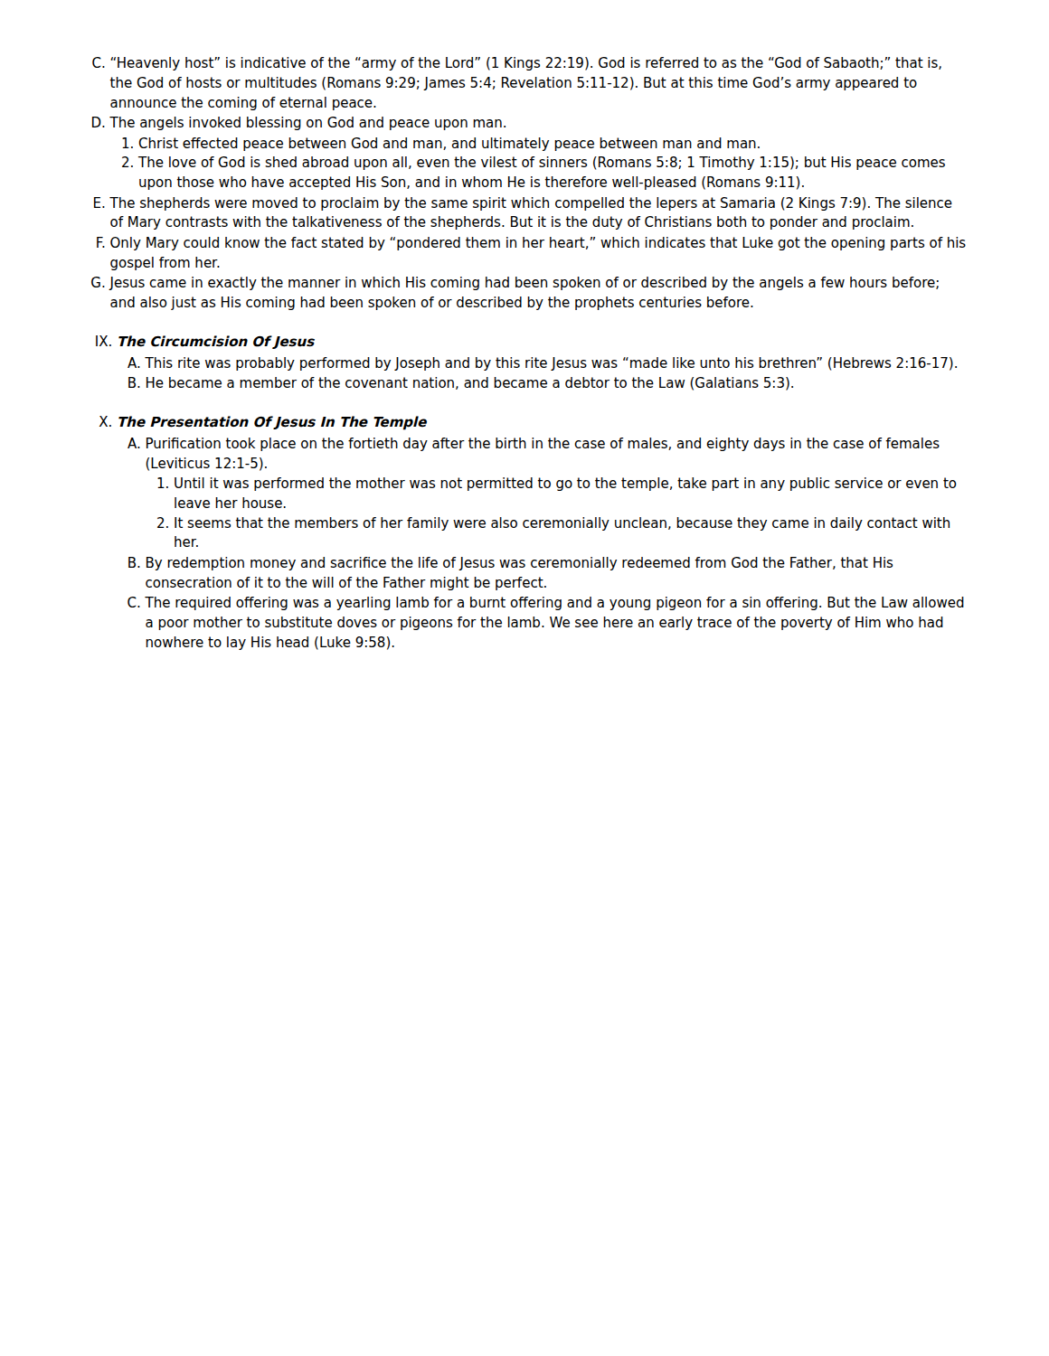“Heavenly host” is indicative of the “army of the Lord” (1 Kings 22:19). God is referred to as the “God of Sabaoth;” that is, the God of hosts or multitudes (Romans 9:29; James 5:4; Revelation 5:11-12). But at this time God’s army appeared to announce the coming of eternal peace.
The angels invoked blessing on God and peace upon man.
Christ effected peace between God and man, and ultimately peace between man and man.
The love of God is shed abroad upon all, even the vilest of sinners (Romans 5:8; 1 Timothy 1:15); but His peace comes upon those who have accepted His Son, and in whom He is therefore well-pleased (Romans 9:11).
The shepherds were moved to proclaim by the same spirit which compelled the lepers at Samaria (2 Kings 7:9). The silence of Mary contrasts with the talkativeness of the shepherds. But it is the duty of Christians both to ponder and proclaim.
Only Mary could know the fact stated by “pondered them in her heart,” which indicates that Luke got the opening parts of his gospel from her.
Jesus came in exactly the manner in which His coming had been spoken of or described by the angels a few hours before; and also just as His coming had been spoken of or described by the prophets centuries before.
The Circumcision Of Jesus
This rite was probably performed by Joseph and by this rite Jesus was “made like unto his brethren” (Hebrews 2:16-17).
He became a member of the covenant nation, and became a debtor to the Law (Galatians 5:3).
The Presentation Of Jesus In The Temple
Purification took place on the fortieth day after the birth in the case of males, and eighty days in the case of females (Leviticus 12:1-5).
Until it was performed the mother was not permitted to go to the temple, take part in any public service or even to leave her house.
It seems that the members of her family were also ceremonially unclean, because they came in daily contact with her.
By redemption money and sacrifice the life of Jesus was ceremonially redeemed from God the Father, that His consecration of it to the will of the Father might be perfect.
The required offering was a yearling lamb for a burnt offering and a young pigeon for a sin offering. But the Law allowed a poor mother to substitute doves or pigeons for the lamb. We see here an early trace of the poverty of Him who had nowhere to lay His head (Luke 9:58).